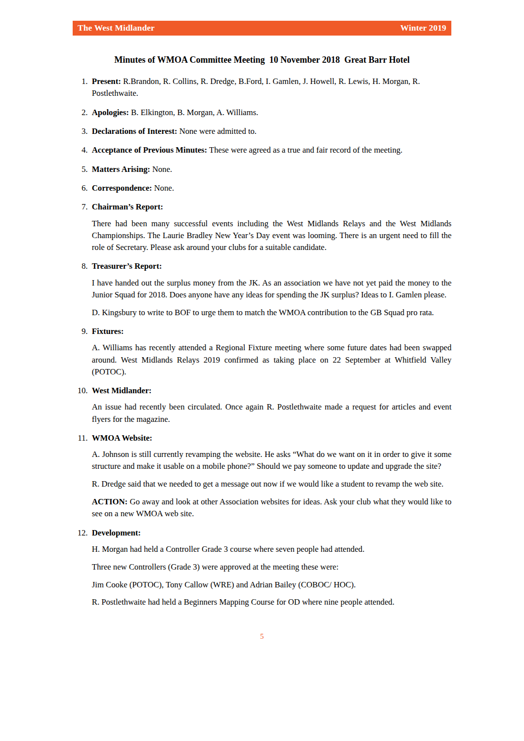The West Midlander Winter 2019
Minutes of WMOA Committee Meeting 10 November 2018 Great Barr Hotel
Present: R.Brandon, R. Collins, R. Dredge, B.Ford, I. Gamlen, J. Howell, R. Lewis, H. Morgan, R. Postlethwaite.
Apologies: B. Elkington, B. Morgan, A. Williams.
Declarations of Interest: None were admitted to.
Acceptance of Previous Minutes: These were agreed as a true and fair record of the meeting.
Matters Arising: None.
Correspondence: None.
Chairman’s Report:
There had been many successful events including the West Midlands Relays and the West Midlands Championships. The Laurie Bradley New Year’s Day event was looming. There is an urgent need to fill the role of Secretary. Please ask around your clubs for a suitable candidate.
Treasurer’s Report:
I have handed out the surplus money from the JK. As an association we have not yet paid the money to the Junior Squad for 2018. Does anyone have any ideas for spending the JK surplus? Ideas to I. Gamlen please.
D. Kingsbury to write to BOF to urge them to match the WMOA contribution to the GB Squad pro rata.
Fixtures:
A. Williams has recently attended a Regional Fixture meeting where some future dates had been swapped around. West Midlands Relays 2019 confirmed as taking place on 22 September at Whitfield Valley (POTOC).
West Midlander:
An issue had recently been circulated. Once again R. Postlethwaite made a request for articles and event flyers for the magazine.
WMOA Website:
A. Johnson is still currently revamping the website. He asks “What do we want on it in order to give it some structure and make it usable on a mobile phone?” Should we pay someone to update and upgrade the site?
R. Dredge said that we needed to get a message out now if we would like a student to revamp the web site.
ACTION: Go away and look at other Association websites for ideas. Ask your club what they would like to see on a new WMOA web site.
Development:
H. Morgan had held a Controller Grade 3 course where seven people had attended.
Three new Controllers (Grade 3) were approved at the meeting these were:
Jim Cooke (POTOC), Tony Callow (WRE) and Adrian Bailey (COBOC/ HOC).
R. Postlethwaite had held a Beginners Mapping Course for OD where nine people attended.
5